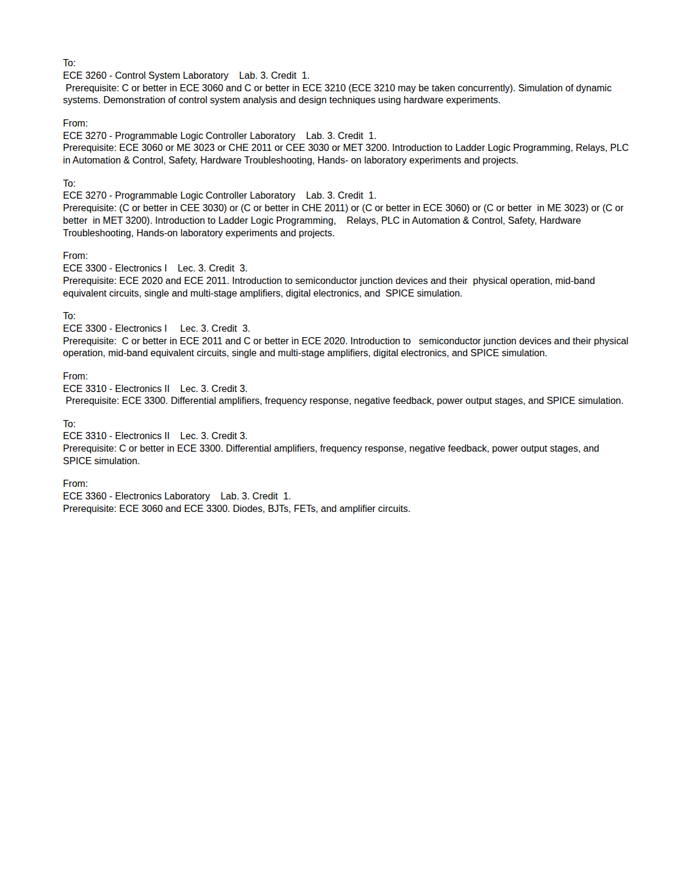To:
ECE 3260 - Control System Laboratory Lab. 3. Credit 1.
Prerequisite: C or better in ECE 3060 and C or better in ECE 3210 (ECE 3210 may be taken concurrently). Simulation of dynamic systems. Demonstration of control system analysis and design techniques using hardware experiments.
From:
ECE 3270 - Programmable Logic Controller Laboratory Lab. 3. Credit 1.
Prerequisite: ECE 3060 or ME 3023 or CHE 2011 or CEE 3030 or MET 3200. Introduction to Ladder Logic Programming, Relays, PLC in Automation & Control, Safety, Hardware Troubleshooting, Hands- on laboratory experiments and projects.
To:
ECE 3270 - Programmable Logic Controller Laboratory Lab. 3. Credit 1.
Prerequisite: (C or better in CEE 3030) or (C or better in CHE 2011) or (C or better in ECE 3060) or (C or better in ME 3023) or (C or better in MET 3200). Introduction to Ladder Logic Programming, Relays, PLC in Automation & Control, Safety, Hardware Troubleshooting, Hands-on laboratory experiments and projects.
From:
ECE 3300 - Electronics I Lec. 3. Credit 3.
Prerequisite: ECE 2020 and ECE 2011. Introduction to semiconductor junction devices and their physical operation, mid-band equivalent circuits, single and multi-stage amplifiers, digital electronics, and SPICE simulation.
To:
ECE 3300 - Electronics I Lec. 3. Credit 3.
Prerequisite: C or better in ECE 2011 and C or better in ECE 2020. Introduction to semiconductor junction devices and their physical operation, mid-band equivalent circuits, single and multi-stage amplifiers, digital electronics, and SPICE simulation.
From:
ECE 3310 - Electronics II Lec. 3. Credit 3.
Prerequisite: ECE 3300. Differential amplifiers, frequency response, negative feedback, power output stages, and SPICE simulation.
To:
ECE 3310 - Electronics II Lec. 3. Credit 3.
Prerequisite: C or better in ECE 3300. Differential amplifiers, frequency response, negative feedback, power output stages, and SPICE simulation.
From:
ECE 3360 - Electronics Laboratory Lab. 3. Credit 1.
Prerequisite: ECE 3060 and ECE 3300. Diodes, BJTs, FETs, and amplifier circuits.